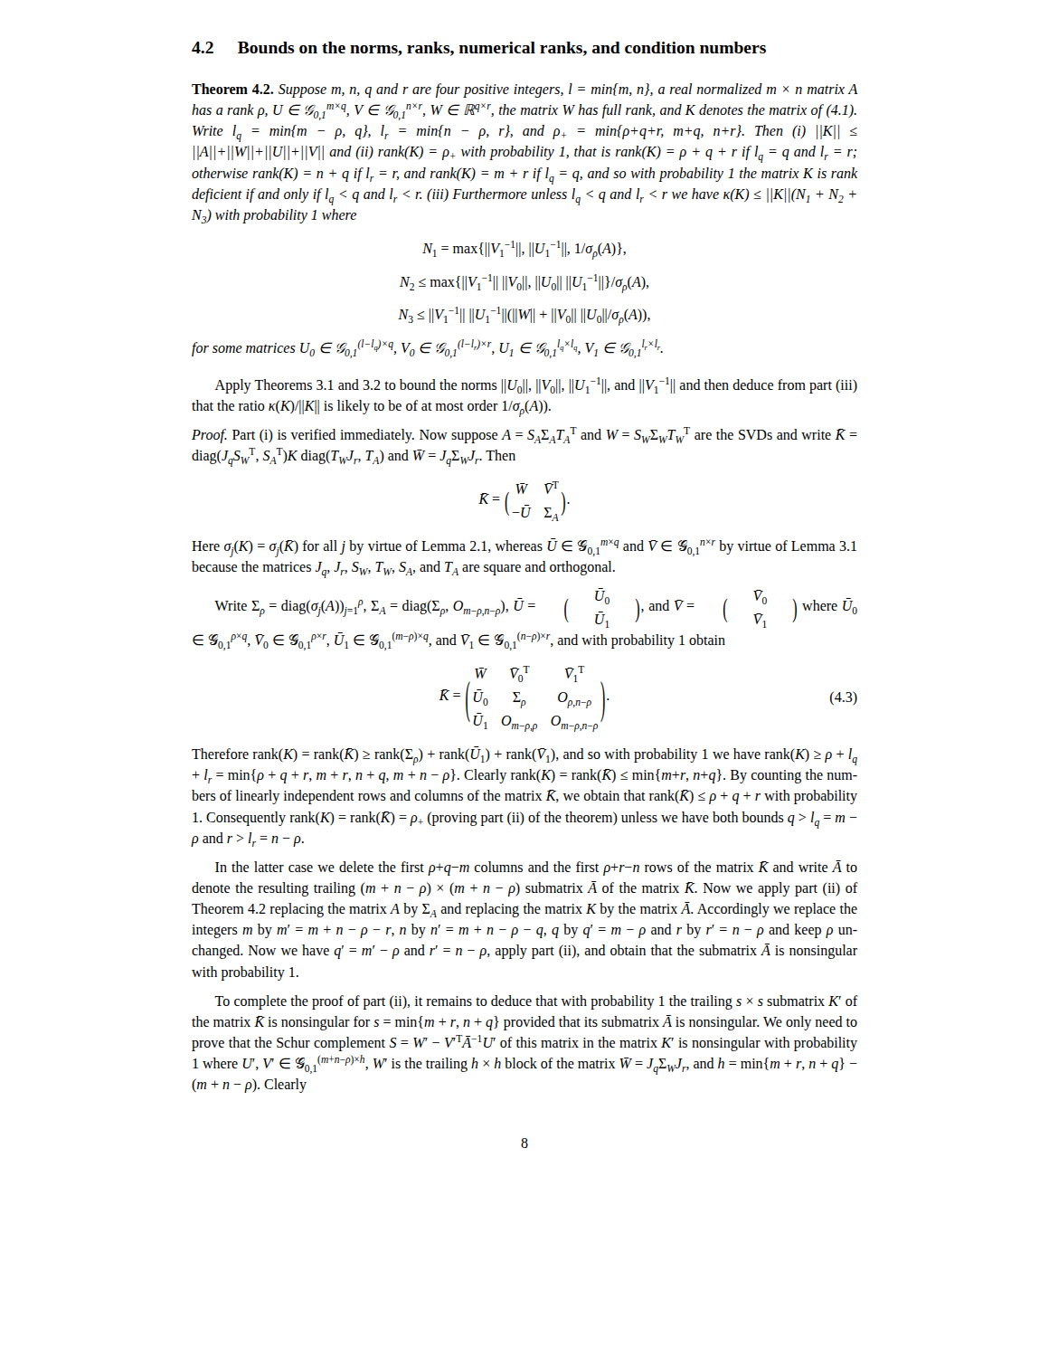4.2 Bounds on the norms, ranks, numerical ranks, and condition numbers
Theorem 4.2. Suppose m, n, q and r are four positive integers, l = min{m, n}, a real normalized m × n matrix A has a rank ρ, U ∈ 𝒢0,1m×q, V ∈ 𝒢0,1n×r, W ∈ ℝq×r, the matrix W has full rank, and K denotes the matrix of (4.1). Write lq = min{m − ρ, q}, lr = min{n − ρ, r}, and ρ+ = min{ρ+q+r, m+q, n+r}. Then (i) ||K|| ≤ ||A||+||W||+||U||+||V|| and (ii) rank(K) = ρ+ with probability 1, that is rank(K) = ρ + q + r if lq = q and lr = r; otherwise rank(K) = n + q if lr = r, and rank(K) = m + r if lq = q, and so with probability 1 the matrix K is rank deficient if and only if lq < q and lr < r. (iii) Furthermore unless lq < q and lr < r we have κ(K) ≤ ||K||(N1 + N2 + N3) with probability 1 where
N1 = max{||V1−1||, ||U1−1||, 1/σρ(A)},
N2 ≤ max{||V1−1|| ||V0||, ||U0|| ||U1−1||}/σρ(A),
N3 ≤ ||V1−1|| ||U1−1||(||W|| + ||V0|| ||U0||/σρ(A)),
for some matrices U0 ∈ 𝒢0,1(l−lq)×q, V0 ∈ 𝒢0,1(l−lr)×r, U1 ∈ 𝒢0,1lq×lq, V1 ∈ 𝒢0,1lr×lr.
Apply Theorems 3.1 and 3.2 to bound the norms ||U0||, ||V0||, ||U1−1||, and ||V1−1|| and then deduce from part (iii) that the ratio κ(K)/||K|| is likely to be of at most order 1/σρ(A)).
Proof. Part (i) is verified immediately. Now suppose A = SAΣATAT and W = SWΣWTWT are the SVDs and write K̄ = diag(JqSWT, SAT)K diag(TWJr, TA) and W̄ = JqΣWJr. Then
K̄ = ( W̄V̄T −Ū ΣA ).
Here σj(K) = σj(K̄) for all j by virtue of Lemma 2.1, whereas Ū ∈ 𝒢0,1m×q and V̄ ∈ 𝒢0,1n×r by virtue of Lemma 3.1 because the matrices Jq, Jr, SW, TW, SA, and TA are square and orthogonal.
Write Σρ = diag(σj(A))j=1ρ, ΣA = diag(Σρ, Om−ρ,n−ρ), Ū = (Ū0 Ū1), and V̄ = (V̄0 V̄1) where Ū0 ∈ 𝒢0,1ρ×q, V̄0 ∈ 𝒢0,1ρ×r, Ū1 ∈ 𝒢0,1(m−ρ)×q, and V̄1 ∈ 𝒢0,1(n−ρ)×r, and with probability 1 obtain
K̄ = ( W̄V̄0T V̄1T Ū0 Σρ Oρ,n−ρ Ū1 Om−ρ,ρ Om−ρ,n−ρ ). (4.3)
Therefore rank(K) = rank(K̄) ≥ rank(Σρ) + rank(Ū1) + rank(V̄1), and so with probability 1 we have rank(K) ≥ ρ + lq + lr = min{ρ + q + r, m + r, n + q, m + n − ρ}. Clearly rank(K) = rank(K̄) ≤ min{m+r, n+q}. By counting the numbers of linearly independent rows and columns of the matrix K̄, we obtain that rank(K̄) ≤ ρ + q + r with probability 1. Consequently rank(K) = rank(K̄) = ρ+ (proving part (ii) of the theorem) unless we have both bounds q > lq = m − ρ and r > lr = n − ρ.
In the latter case we delete the first ρ+q−m columns and the first ρ+r−n rows of the matrix K̄ and write Ā to denote the resulting trailing (m + n − ρ) × (m + n − ρ) submatrix Ā of the matrix K̄. Now we apply part (ii) of Theorem 4.2 replacing the matrix A by ΣA and replacing the matrix K by the matrix Ā. Accordingly we replace the integers m by m′ = m + n − ρ − r, n by n′ = m + n − ρ − q, q by q′ = m − ρ and r by r′ = n − ρ and keep ρ unchanged. Now we have q′ = m′ − ρ and r′ = n − ρ, apply part (ii), and obtain that the submatrix Ā is nonsingular with probability 1.
To complete the proof of part (ii), it remains to deduce that with probability 1 the trailing s × s submatrix K′ of the matrix K̄ is nonsingular for s = min{m + r, n + q} provided that its submatrix Ā is nonsingular. We only need to prove that the Schur complement S = W′ − V′TĀ−1U′ of this matrix in the matrix K′ is nonsingular with probability 1 where U′, V′ ∈ 𝒢0,1(m+n−ρ)×h, W′ is the trailing h × h block of the matrix W̄ = JqΣWJr, and h = min{m + r, n + q} − (m + n − ρ). Clearly
8